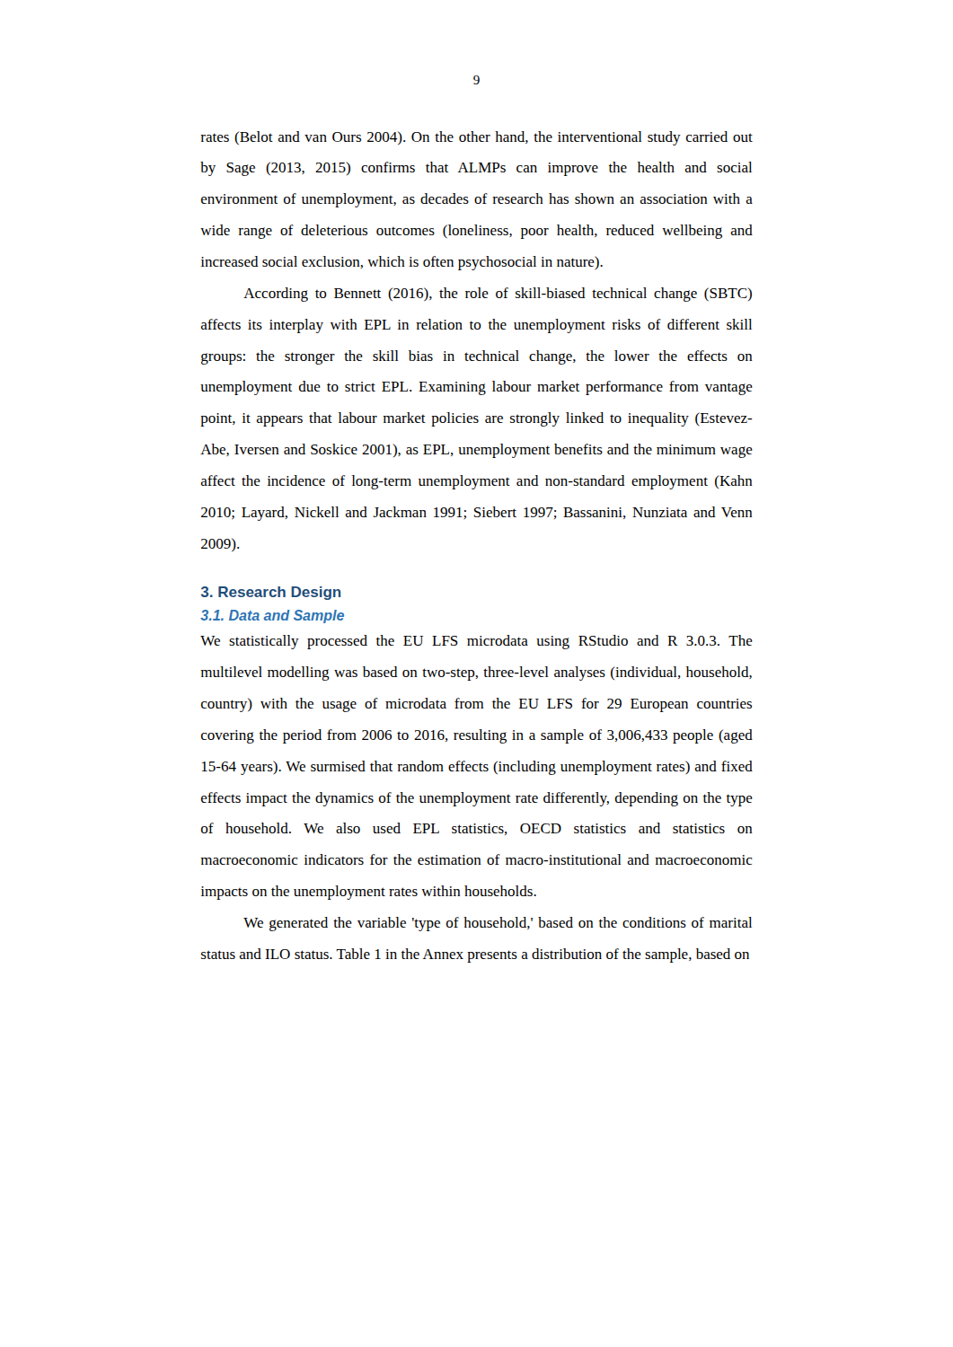9
rates (Belot and van Ours 2004). On the other hand, the interventional study carried out by Sage (2013, 2015) confirms that ALMPs can improve the health and social environment of unemployment, as decades of research has shown an association with a wide range of deleterious outcomes (loneliness, poor health, reduced wellbeing and increased social exclusion, which is often psychosocial in nature).
According to Bennett (2016), the role of skill-biased technical change (SBTC) affects its interplay with EPL in relation to the unemployment risks of different skill groups: the stronger the skill bias in technical change, the lower the effects on unemployment due to strict EPL. Examining labour market performance from vantage point, it appears that labour market policies are strongly linked to inequality (Estevez-Abe, Iversen and Soskice 2001), as EPL, unemployment benefits and the minimum wage affect the incidence of long-term unemployment and non-standard employment (Kahn 2010; Layard, Nickell and Jackman 1991; Siebert 1997; Bassanini, Nunziata and Venn 2009).
3. Research Design
3.1. Data and Sample
We statistically processed the EU LFS microdata using RStudio and R 3.0.3. The multilevel modelling was based on two-step, three-level analyses (individual, household, country) with the usage of microdata from the EU LFS for 29 European countries covering the period from 2006 to 2016, resulting in a sample of 3,006,433 people (aged 15-64 years). We surmised that random effects (including unemployment rates) and fixed effects impact the dynamics of the unemployment rate differently, depending on the type of household. We also used EPL statistics, OECD statistics and statistics on macroeconomic indicators for the estimation of macro-institutional and macroeconomic impacts on the unemployment rates within households.
We generated the variable 'type of household,' based on the conditions of marital status and ILO status. Table 1 in the Annex presents a distribution of the sample, based on